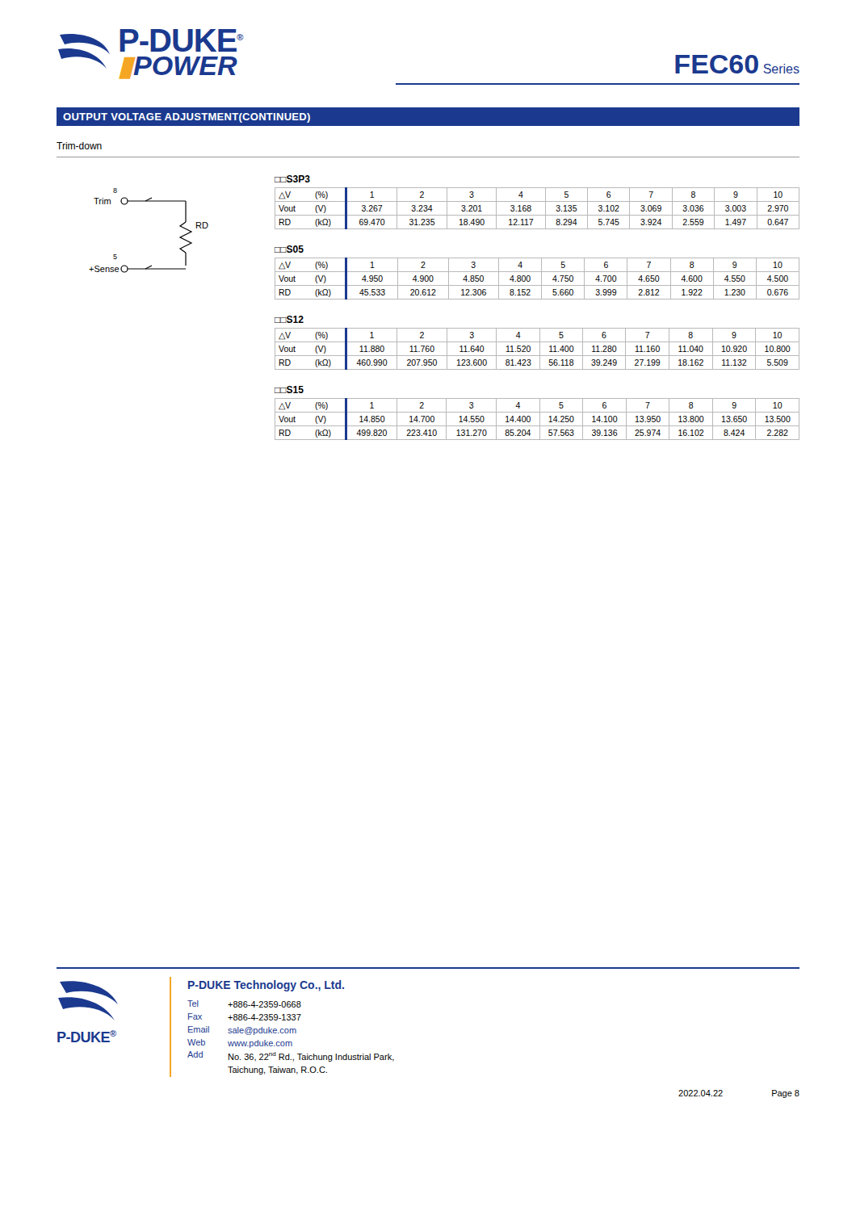P-DUKE®
▮POWER
FEC60 Series
OUTPUT VOLTAGE ADJUSTMENT(CONTINUED)
Trim-down
8 Trim RD 5 +Sense
□□S3P3
| △V | (%) | 1 | 2 | 3 | 4 | 5 | 6 | 7 | 8 | 9 | 10 |
| Vout | (V) | 3.267 | 3.234 | 3.201 | 3.168 | 3.135 | 3.102 | 3.069 | 3.036 | 3.003 | 2.970 |
| RD | (kΩ) | 69.470 | 31.235 | 18.490 | 12.117 | 8.294 | 5.745 | 3.924 | 2.559 | 1.497 | 0.647 |
□□S05
| △V | (%) | 1 | 2 | 3 | 4 | 5 | 6 | 7 | 8 | 9 | 10 |
| Vout | (V) | 4.950 | 4.900 | 4.850 | 4.800 | 4.750 | 4.700 | 4.650 | 4.600 | 4.550 | 4.500 |
| RD | (kΩ) | 45.533 | 20.612 | 12.306 | 8.152 | 5.660 | 3.999 | 2.812 | 1.922 | 1.230 | 0.676 |
□□S12
| △V | (%) | 1 | 2 | 3 | 4 | 5 | 6 | 7 | 8 | 9 | 10 |
| Vout | (V) | 11.880 | 11.760 | 11.640 | 11.520 | 11.400 | 11.280 | 11.160 | 11.040 | 10.920 | 10.800 |
| RD | (kΩ) | 460.990 | 207.950 | 123.600 | 81.423 | 56.118 | 39.249 | 27.199 | 18.162 | 11.132 | 5.509 |
□□S15
| △V | (%) | 1 | 2 | 3 | 4 | 5 | 6 | 7 | 8 | 9 | 10 |
| Vout | (V) | 14.850 | 14.700 | 14.550 | 14.400 | 14.250 | 14.100 | 13.950 | 13.800 | 13.650 | 13.500 |
| RD | (kΩ) | 499.820 | 223.410 | 131.270 | 85.204 | 57.563 | 39.136 | 25.974 | 16.102 | 8.424 | 2.282 |
P-DUKE®
P-DUKE Technology Co., Ltd.
| Tel | +886-4-2359-0668 |
| Fax | +886-4-2359-1337 |
| Email | sale@pduke.com |
| Web | www.pduke.com |
| Add | No. 36, 22 nd Rd., Taichung Industrial Park, Taichung, Taiwan, R.O.C. |
2022.04.22 Page 8